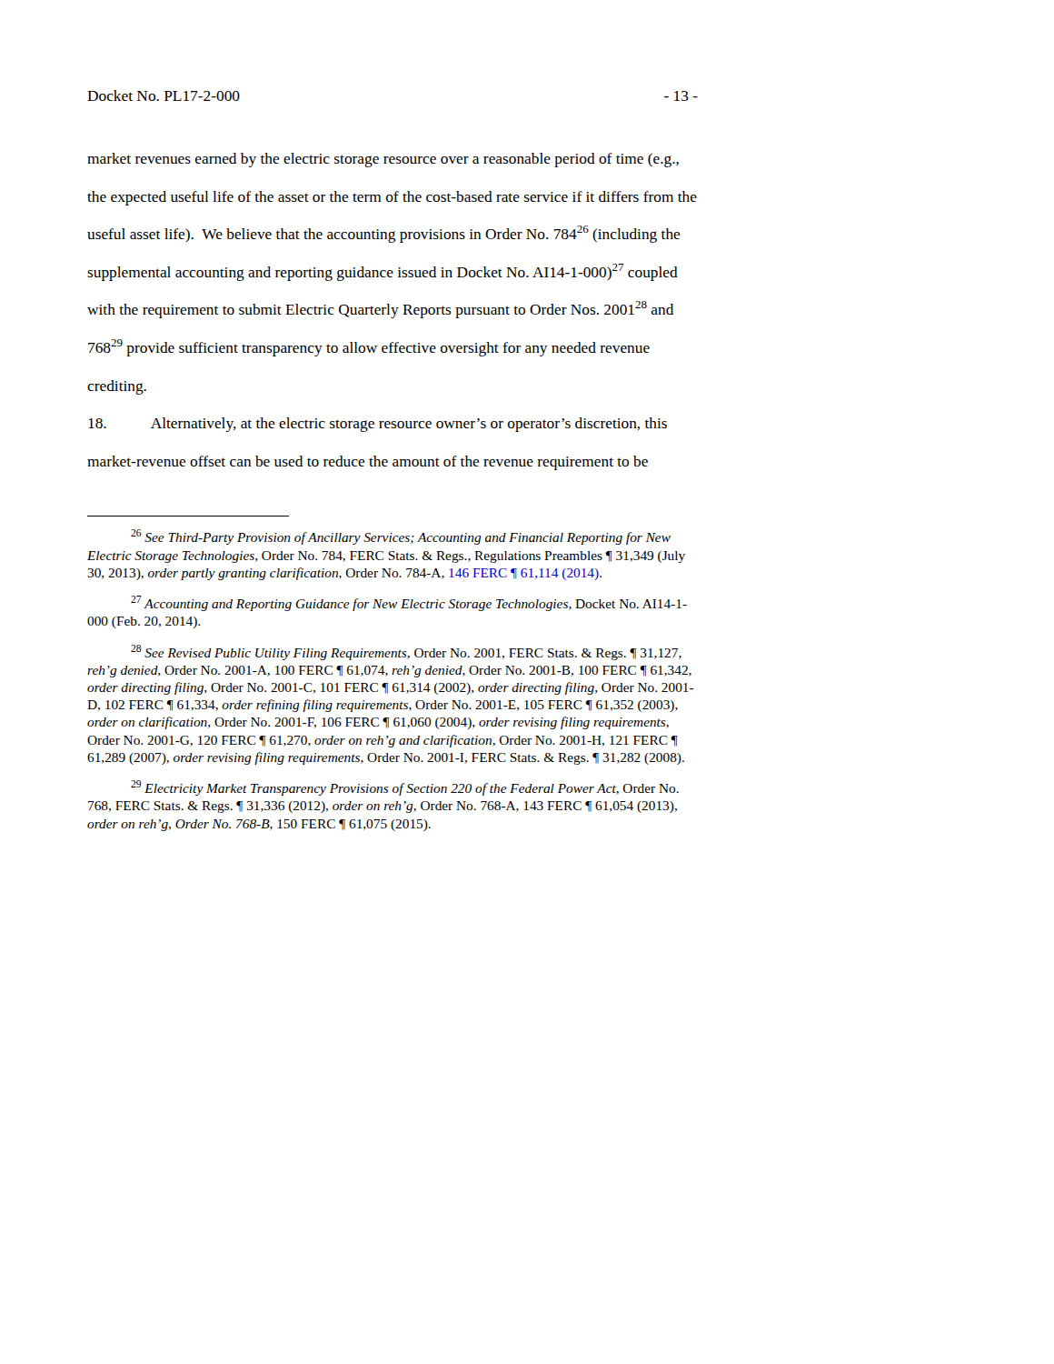Docket No. PL17-2-000 - 13 -
market revenues earned by the electric storage resource over a reasonable period of time (e.g., the expected useful life of the asset or the term of the cost-based rate service if it differs from the useful asset life). We believe that the accounting provisions in Order No. 78426 (including the supplemental accounting and reporting guidance issued in Docket No. AI14-1-000)27 coupled with the requirement to submit Electric Quarterly Reports pursuant to Order Nos. 200128 and 76829 provide sufficient transparency to allow effective oversight for any needed revenue crediting.
18. Alternatively, at the electric storage resource owner’s or operator’s discretion, this market-revenue offset can be used to reduce the amount of the revenue requirement to be
26 See Third-Party Provision of Ancillary Services; Accounting and Financial Reporting for New Electric Storage Technologies, Order No. 784, FERC Stats. & Regs., Regulations Preambles ¶ 31,349 (July 30, 2013), order partly granting clarification, Order No. 784-A, 146 FERC ¶ 61,114 (2014).
27 Accounting and Reporting Guidance for New Electric Storage Technologies, Docket No. AI14-1-000 (Feb. 20, 2014).
28 See Revised Public Utility Filing Requirements, Order No. 2001, FERC Stats. & Regs. ¶ 31,127, reh’g denied, Order No. 2001-A, 100 FERC ¶ 61,074, reh’g denied, Order No. 2001-B, 100 FERC ¶ 61,342, order directing filing, Order No. 2001-C, 101 FERC ¶ 61,314 (2002), order directing filing, Order No. 2001-D, 102 FERC ¶ 61,334, order refining filing requirements, Order No. 2001-E, 105 FERC ¶ 61,352 (2003), order on clarification, Order No. 2001-F, 106 FERC ¶ 61,060 (2004), order revising filing requirements, Order No. 2001-G, 120 FERC ¶ 61,270, order on reh’g and clarification, Order No. 2001-H, 121 FERC ¶ 61,289 (2007), order revising filing requirements, Order No. 2001-I, FERC Stats. & Regs. ¶ 31,282 (2008).
29 Electricity Market Transparency Provisions of Section 220 of the Federal Power Act, Order No. 768, FERC Stats. & Regs. ¶ 31,336 (2012), order on reh’g, Order No. 768-A, 143 FERC ¶ 61,054 (2013), order on reh’g, Order No. 768-B, 150 FERC ¶ 61,075 (2015).